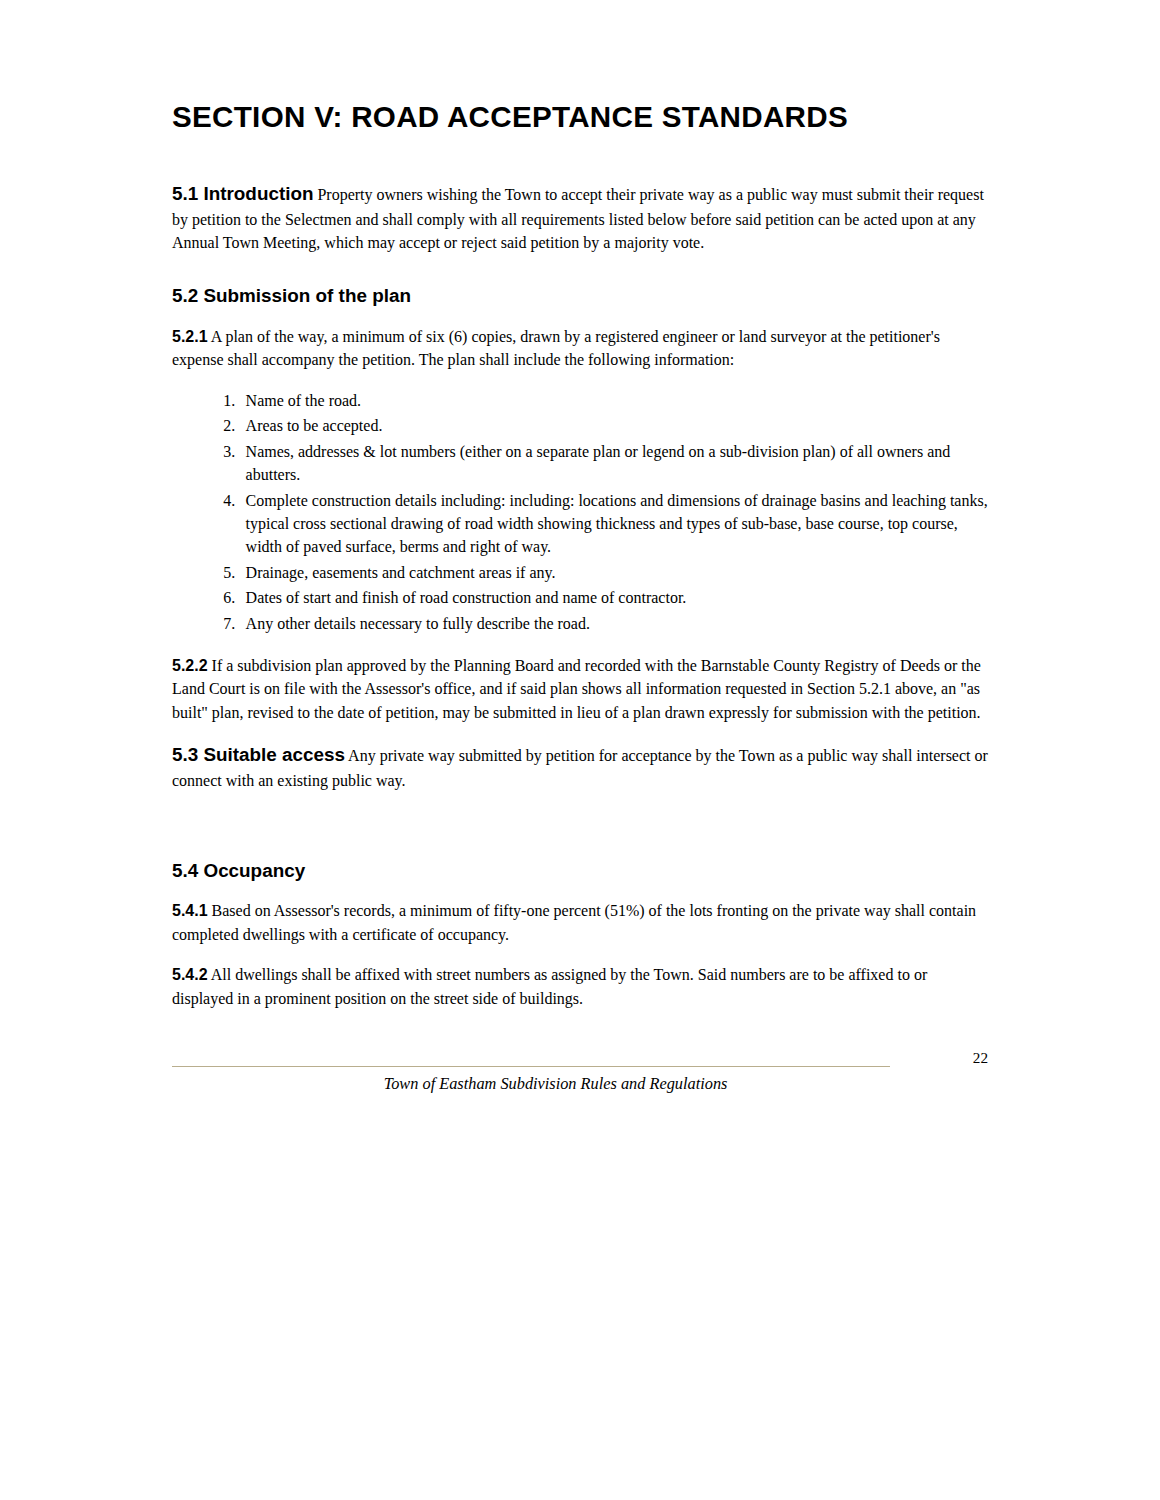SECTION V: ROAD ACCEPTANCE STANDARDS
5.1 Introduction Property owners wishing the Town to accept their private way as a public way must submit their request by petition to the Selectmen and shall comply with all requirements listed below before said petition can be acted upon at any Annual Town Meeting, which may accept or reject said petition by a majority vote.
5.2 Submission of the plan
5.2.1 A plan of the way, a minimum of six (6) copies, drawn by a registered engineer or land surveyor at the petitioner's expense shall accompany the petition. The plan shall include the following information:
Name of the road.
Areas to be accepted.
Names, addresses & lot numbers (either on a separate plan or legend on a sub-division plan) of all owners and abutters.
Complete construction details including: including: locations and dimensions of drainage basins and leaching tanks, typical cross sectional drawing of road width showing thickness and types of sub-base, base course, top course, width of paved surface, berms and right of way.
Drainage, easements and catchment areas if any.
Dates of start and finish of road construction and name of contractor.
Any other details necessary to fully describe the road.
5.2.2 If a subdivision plan approved by the Planning Board and recorded with the Barnstable County Registry of Deeds or the Land Court is on file with the Assessor's office, and if said plan shows all information requested in Section 5.2.1 above, an "as built" plan, revised to the date of petition, may be submitted in lieu of a plan drawn expressly for submission with the petition.
5.3 Suitable access Any private way submitted by petition for acceptance by the Town as a public way shall intersect or connect with an existing public way.
5.4 Occupancy
5.4.1 Based on Assessor's records, a minimum of fifty-one percent (51%) of the lots fronting on the private way shall contain completed dwellings with a certificate of occupancy.
5.4.2 All dwellings shall be affixed with street numbers as assigned by the Town. Said numbers are to be affixed to or displayed in a prominent position on the street side of buildings.
22
Town of Eastham Subdivision Rules and Regulations